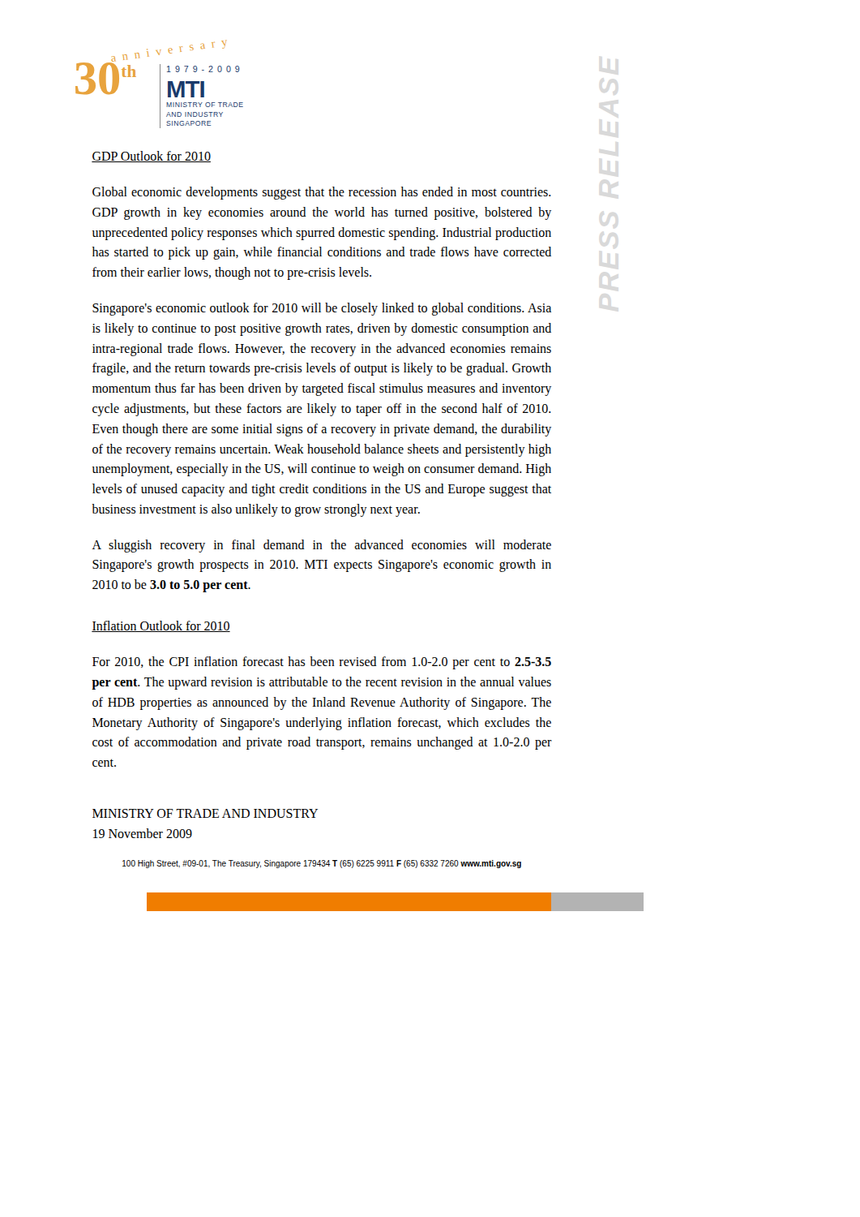a n n i v e r s a r y
30th
1 9 7 9 - 2 0 0 9
MTI
MINISTRY OF TRADE
AND INDUSTRY
SINGAPORE
PRESS RELEASE
GDP Outlook for 2010
Global economic developments suggest that the recession has ended in most countries. GDP growth in key economies around the world has turned positive, bolstered by unprecedented policy responses which spurred domestic spending. Industrial production has started to pick up gain, while financial conditions and trade flows have corrected from their earlier lows, though not to pre-crisis levels.
Singapore's economic outlook for 2010 will be closely linked to global conditions. Asia is likely to continue to post positive growth rates, driven by domestic consumption and intra-regional trade flows. However, the recovery in the advanced economies remains fragile, and the return towards pre-crisis levels of output is likely to be gradual. Growth momentum thus far has been driven by targeted fiscal stimulus measures and inventory cycle adjustments, but these factors are likely to taper off in the second half of 2010. Even though there are some initial signs of a recovery in private demand, the durability of the recovery remains uncertain. Weak household balance sheets and persistently high unemployment, especially in the US, will continue to weigh on consumer demand. High levels of unused capacity and tight credit conditions in the US and Europe suggest that business investment is also unlikely to grow strongly next year.
A sluggish recovery in final demand in the advanced economies will moderate Singapore's growth prospects in 2010. MTI expects Singapore's economic growth in 2010 to be 3.0 to 5.0 per cent.
Inflation Outlook for 2010
For 2010, the CPI inflation forecast has been revised from 1.0-2.0 per cent to 2.5-3.5 per cent. The upward revision is attributable to the recent revision in the annual values of HDB properties as announced by the Inland Revenue Authority of Singapore. The Monetary Authority of Singapore's underlying inflation forecast, which excludes the cost of accommodation and private road transport, remains unchanged at 1.0-2.0 per cent.
MINISTRY OF TRADE AND INDUSTRY
19 November 2009
100 High Street, #09-01, The Treasury, Singapore 179434 T (65) 6225 9911 F (65) 6332 7260 www.mti.gov.sg